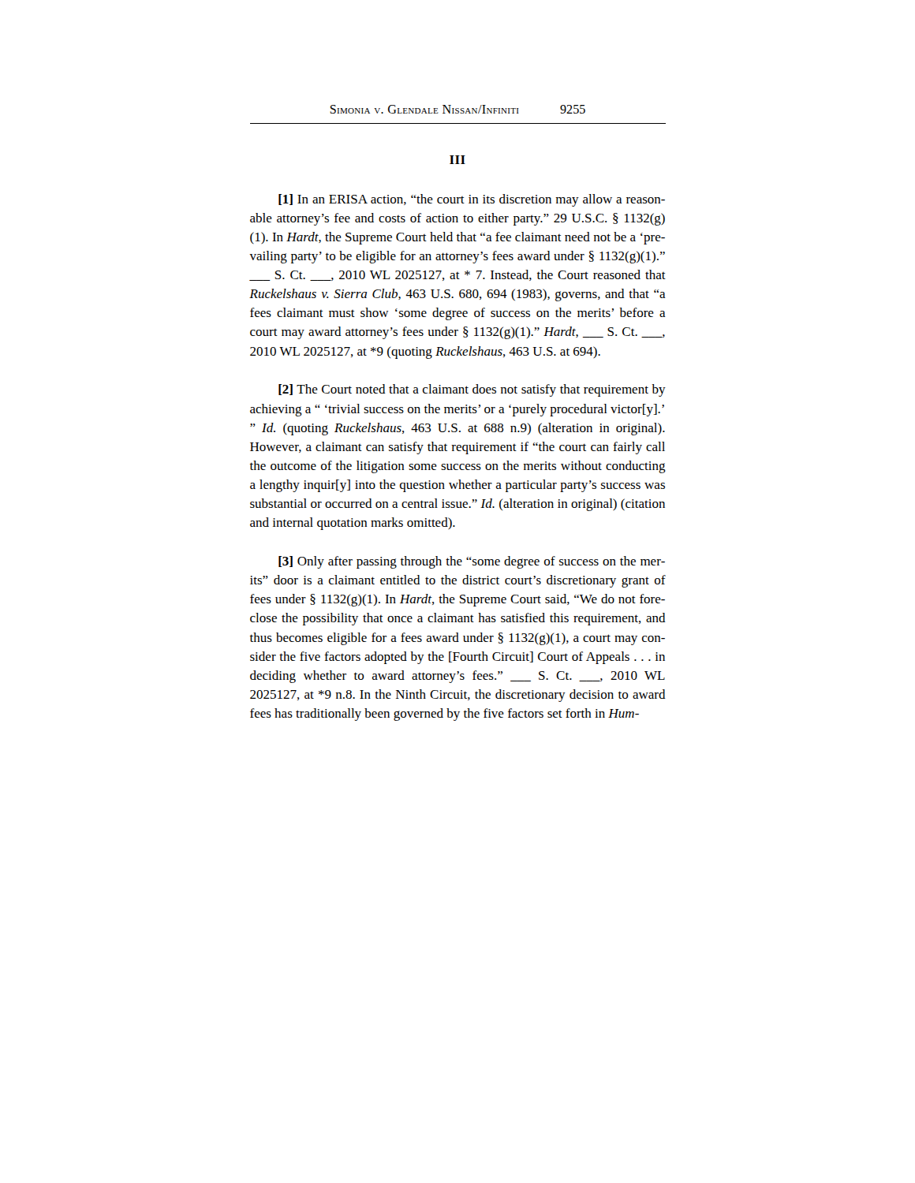Simonia v. Glendale Nissan/Infiniti 9255
III
[1] In an ERISA action, “the court in its discretion may allow a reasonable attorney’s fee and costs of action to either party.” 29 U.S.C. § 1132(g)(1). In Hardt, the Supreme Court held that “a fee claimant need not be a ‘prevailing party’ to be eligible for an attorney’s fees award under § 1132(g)(1).” ___ S. Ct. ___, 2010 WL 2025127, at * 7. Instead, the Court reasoned that Ruckelshaus v. Sierra Club, 463 U.S. 680, 694 (1983), governs, and that “a fees claimant must show ‘some degree of success on the merits’ before a court may award attorney’s fees under § 1132(g)(1).” Hardt, ___ S. Ct. ___, 2010 WL 2025127, at *9 (quoting Ruckelshaus, 463 U.S. at 694).
[2] The Court noted that a claimant does not satisfy that requirement by achieving a “ ‘trivial success on the merits’ or a ‘purely procedural victor[y].’ ” Id. (quoting Ruckelshaus, 463 U.S. at 688 n.9) (alteration in original). However, a claimant can satisfy that requirement if “the court can fairly call the outcome of the litigation some success on the merits without conducting a lengthy inquir[y] into the question whether a particular party’s success was substantial or occurred on a central issue.” Id. (alteration in original) (citation and internal quotation marks omitted).
[3] Only after passing through the “some degree of success on the merits” door is a claimant entitled to the district court’s discretionary grant of fees under § 1132(g)(1). In Hardt, the Supreme Court said, “We do not foreclose the possibility that once a claimant has satisfied this requirement, and thus becomes eligible for a fees award under § 1132(g)(1), a court may consider the five factors adopted by the [Fourth Circuit] Court of Appeals . . . in deciding whether to award attorney’s fees.” ___ S. Ct. ___, 2010 WL 2025127, at *9 n.8. In the Ninth Circuit, the discretionary decision to award fees has traditionally been governed by the five factors set forth in Hum-